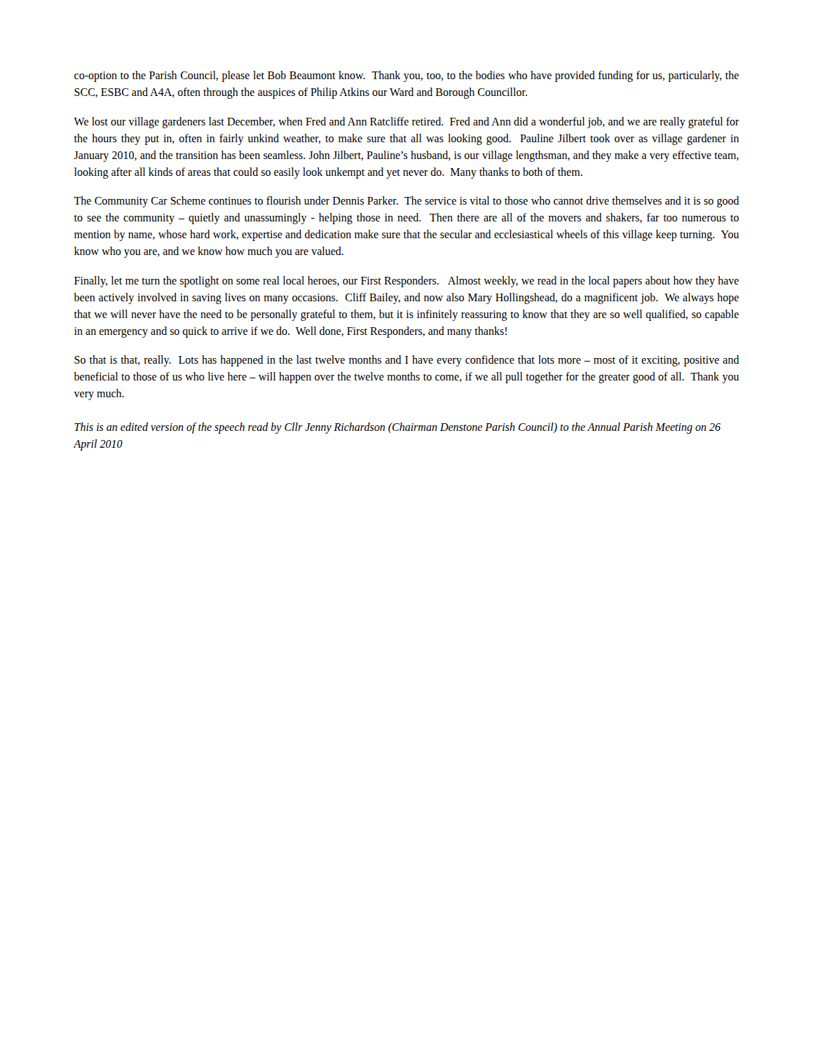co-option to the Parish Council, please let Bob Beaumont know. Thank you, too, to the bodies who have provided funding for us, particularly, the SCC, ESBC and A4A, often through the auspices of Philip Atkins our Ward and Borough Councillor.
We lost our village gardeners last December, when Fred and Ann Ratcliffe retired. Fred and Ann did a wonderful job, and we are really grateful for the hours they put in, often in fairly unkind weather, to make sure that all was looking good. Pauline Jilbert took over as village gardener in January 2010, and the transition has been seamless. John Jilbert, Pauline’s husband, is our village lengthsman, and they make a very effective team, looking after all kinds of areas that could so easily look unkempt and yet never do. Many thanks to both of them.
The Community Car Scheme continues to flourish under Dennis Parker. The service is vital to those who cannot drive themselves and it is so good to see the community – quietly and unassumingly - helping those in need. Then there are all of the movers and shakers, far too numerous to mention by name, whose hard work, expertise and dedication make sure that the secular and ecclesiastical wheels of this village keep turning. You know who you are, and we know how much you are valued.
Finally, let me turn the spotlight on some real local heroes, our First Responders. Almost weekly, we read in the local papers about how they have been actively involved in saving lives on many occasions. Cliff Bailey, and now also Mary Hollingshead, do a magnificent job. We always hope that we will never have the need to be personally grateful to them, but it is infinitely reassuring to know that they are so well qualified, so capable in an emergency and so quick to arrive if we do. Well done, First Responders, and many thanks!
So that is that, really. Lots has happened in the last twelve months and I have every confidence that lots more – most of it exciting, positive and beneficial to those of us who live here – will happen over the twelve months to come, if we all pull together for the greater good of all. Thank you very much.
This is an edited version of the speech read by Cllr Jenny Richardson (Chairman Denstone Parish Council) to the Annual Parish Meeting on 26 April 2010